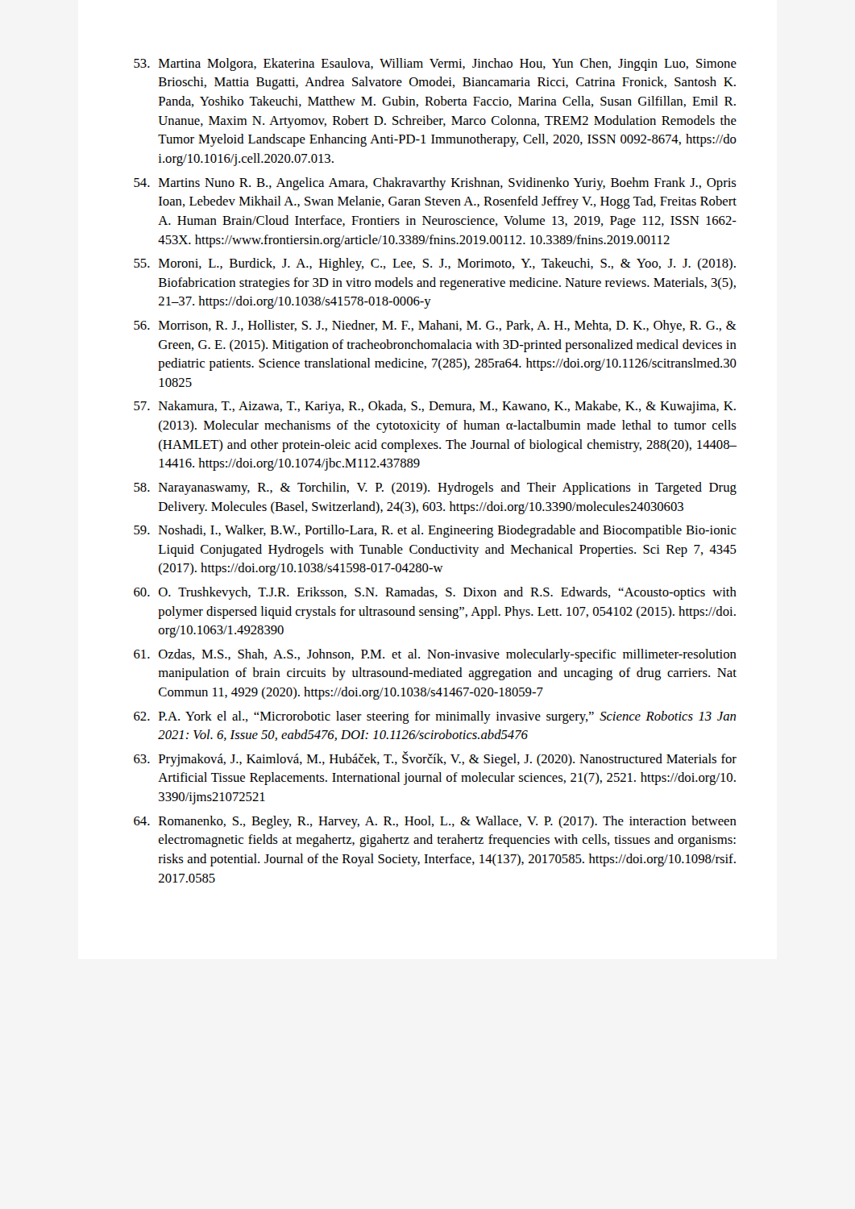Martina Molgora, Ekaterina Esaulova, William Vermi, Jinchao Hou, Yun Chen, Jingqin Luo, Simone Brioschi, Mattia Bugatti, Andrea Salvatore Omodei, Biancamaria Ricci, Catrina Fronick, Santosh K. Panda, Yoshiko Takeuchi, Matthew M. Gubin, Roberta Faccio, Marina Cella, Susan Gilfillan, Emil R. Unanue, Maxim N. Artyomov, Robert D. Schreiber, Marco Colonna, TREM2 Modulation Remodels the Tumor Myeloid Landscape Enhancing Anti-PD-1 Immunotherapy, Cell, 2020, ISSN 0092-8674, https://doi.org/10.1016/j.cell.2020.07.013.
Martins Nuno R. B., Angelica Amara, Chakravarthy Krishnan, Svidinenko Yuriy, Boehm Frank J., Opris Ioan, Lebedev Mikhail A., Swan Melanie, Garan Steven A., Rosenfeld Jeffrey V., Hogg Tad, Freitas Robert A. Human Brain/Cloud Interface, Frontiers in Neuroscience, Volume 13, 2019, Page 112, ISSN 1662-453X. https://www.frontiersin.org/article/10.3389/fnins.2019.00112. 10.3389/fnins.2019.00112
Moroni, L., Burdick, J. A., Highley, C., Lee, S. J., Morimoto, Y., Takeuchi, S., & Yoo, J. J. (2018). Biofabrication strategies for 3D in vitro models and regenerative medicine. Nature reviews. Materials, 3(5), 21–37. https://doi.org/10.1038/s41578-018-0006-y
Morrison, R. J., Hollister, S. J., Niedner, M. F., Mahani, M. G., Park, A. H., Mehta, D. K., Ohye, R. G., & Green, G. E. (2015). Mitigation of tracheobronchomalacia with 3D-printed personalized medical devices in pediatric patients. Science translational medicine, 7(285), 285ra64. https://doi.org/10.1126/scitranslmed.3010825
Nakamura, T., Aizawa, T., Kariya, R., Okada, S., Demura, M., Kawano, K., Makabe, K., & Kuwajima, K. (2013). Molecular mechanisms of the cytotoxicity of human α-lactalbumin made lethal to tumor cells (HAMLET) and other protein-oleic acid complexes. The Journal of biological chemistry, 288(20), 14408–14416. https://doi.org/10.1074/jbc.M112.437889
Narayanaswamy, R., & Torchilin, V. P. (2019). Hydrogels and Their Applications in Targeted Drug Delivery. Molecules (Basel, Switzerland), 24(3), 603. https://doi.org/10.3390/molecules24030603
Noshadi, I., Walker, B.W., Portillo-Lara, R. et al. Engineering Biodegradable and Biocompatible Bio-ionic Liquid Conjugated Hydrogels with Tunable Conductivity and Mechanical Properties. Sci Rep 7, 4345 (2017). https://doi.org/10.1038/s41598-017-04280-w
O. Trushkevych, T.J.R. Eriksson, S.N. Ramadas, S. Dixon and R.S. Edwards, “Acousto-optics with polymer dispersed liquid crystals for ultrasound sensing”, Appl. Phys. Lett. 107, 054102 (2015). https://doi.org/10.1063/1.4928390
Ozdas, M.S., Shah, A.S., Johnson, P.M. et al. Non-invasive molecularly-specific millimeter-resolution manipulation of brain circuits by ultrasound-mediated aggregation and uncaging of drug carriers. Nat Commun 11, 4929 (2020). https://doi.org/10.1038/s41467-020-18059-7
P.A. York el al., “Microrobotic laser steering for minimally invasive surgery,” Science Robotics 13 Jan 2021: Vol. 6, Issue 50, eabd5476, DOI: 10.1126/scirobotics.abd5476
Pryjmaková, J., Kaimlová, M., Hubáček, T., Švorčík, V., & Siegel, J. (2020). Nanostructured Materials for Artificial Tissue Replacements. International journal of molecular sciences, 21(7), 2521. https://doi.org/10.3390/ijms21072521
Romanenko, S., Begley, R., Harvey, A. R., Hool, L., & Wallace, V. P. (2017). The interaction between electromagnetic fields at megahertz, gigahertz and terahertz frequencies with cells, tissues and organisms: risks and potential. Journal of the Royal Society, Interface, 14(137), 20170585. https://doi.org/10.1098/rsif.2017.0585